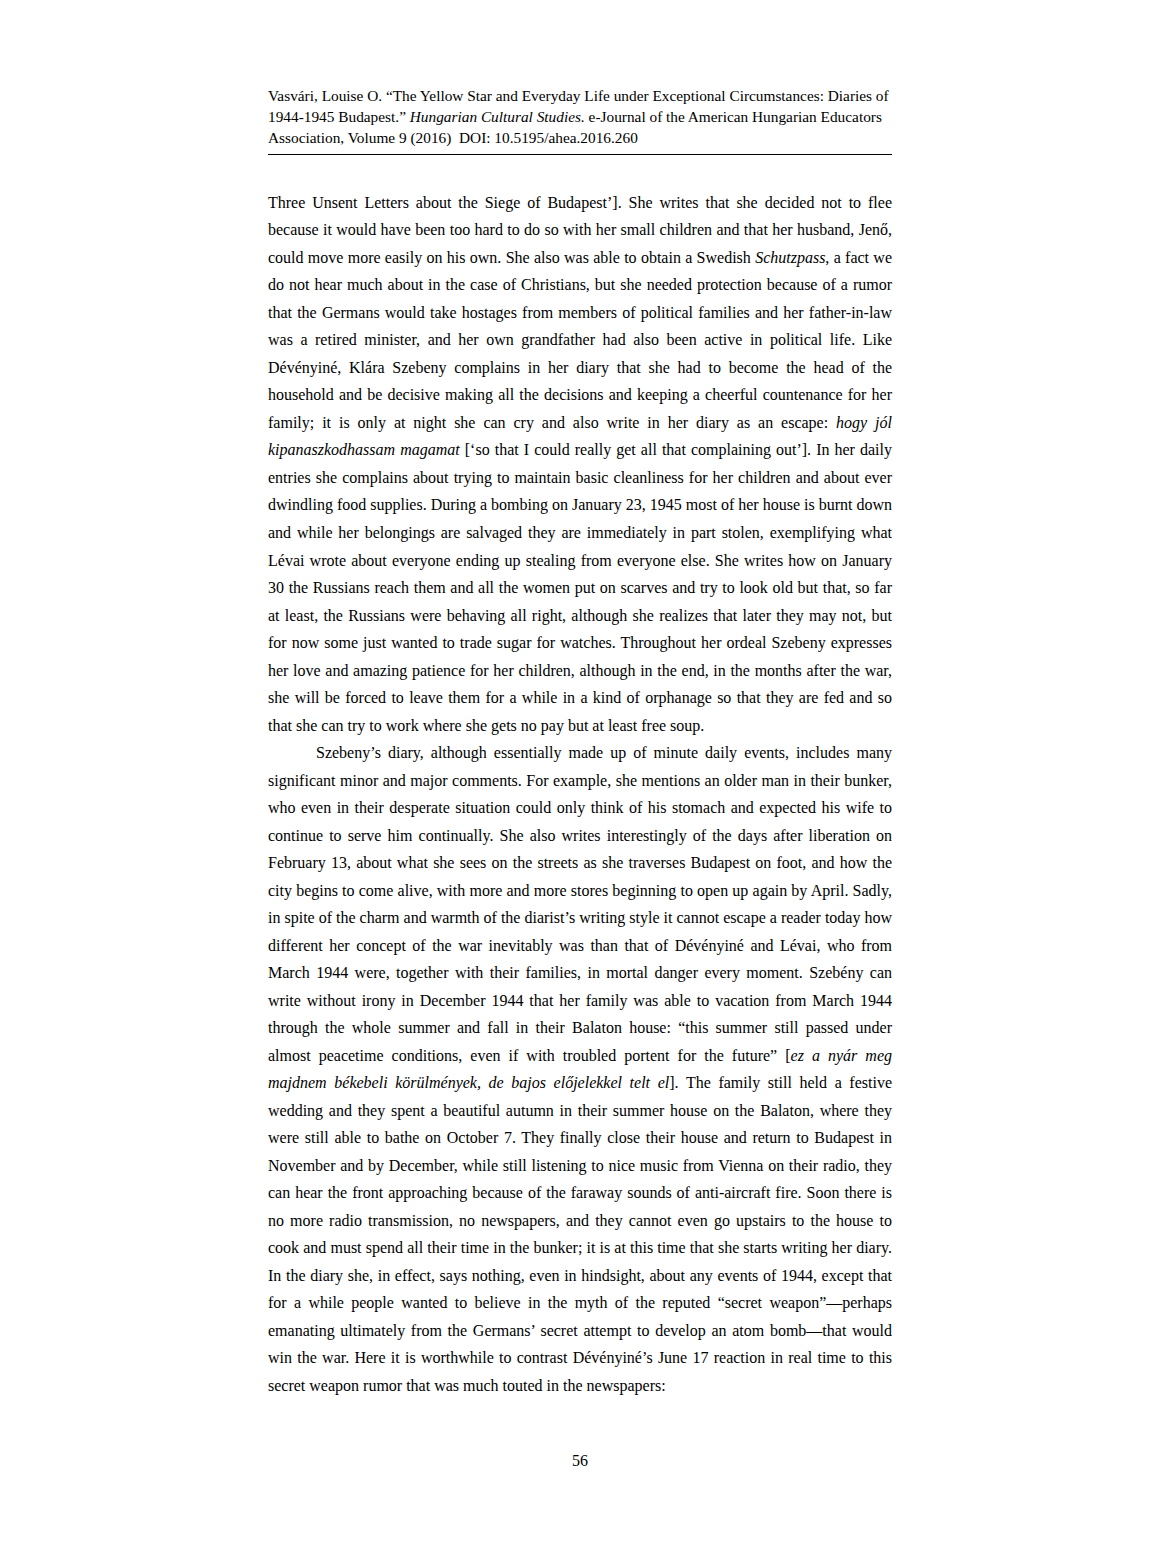Vasvári, Louise O. “The Yellow Star and Everyday Life under Exceptional Circumstances: Diaries of 1944-1945 Budapest.” Hungarian Cultural Studies. e-Journal of the American Hungarian Educators Association, Volume 9 (2016) DOI: 10.5195/ahea.2016.260
Three Unsent Letters about the Siege of Budapest’]. She writes that she decided not to flee because it would have been too hard to do so with her small children and that her husband, Jenő, could move more easily on his own. She also was able to obtain a Swedish Schutzpass, a fact we do not hear much about in the case of Christians, but she needed protection because of a rumor that the Germans would take hostages from members of political families and her father-in-law was a retired minister, and her own grandfather had also been active in political life. Like Dévényiné, Klára Szebeny complains in her diary that she had to become the head of the household and be decisive making all the decisions and keeping a cheerful countenance for her family; it is only at night she can cry and also write in her diary as an escape: hogy jól kipanaszkodhassam magamat [‘so that I could really get all that complaining out’]. In her daily entries she complains about trying to maintain basic cleanliness for her children and about ever dwindling food supplies. During a bombing on January 23, 1945 most of her house is burnt down and while her belongings are salvaged they are immediately in part stolen, exemplifying what Lévai wrote about everyone ending up stealing from everyone else. She writes how on January 30 the Russians reach them and all the women put on scarves and try to look old but that, so far at least, the Russians were behaving all right, although she realizes that later they may not, but for now some just wanted to trade sugar for watches. Throughout her ordeal Szebeny expresses her love and amazing patience for her children, although in the end, in the months after the war, she will be forced to leave them for a while in a kind of orphanage so that they are fed and so that she can try to work where she gets no pay but at least free soup.
Szebeny’s diary, although essentially made up of minute daily events, includes many significant minor and major comments. For example, she mentions an older man in their bunker, who even in their desperate situation could only think of his stomach and expected his wife to continue to serve him continually. She also writes interestingly of the days after liberation on February 13, about what she sees on the streets as she traverses Budapest on foot, and how the city begins to come alive, with more and more stores beginning to open up again by April. Sadly, in spite of the charm and warmth of the diarist’s writing style it cannot escape a reader today how different her concept of the war inevitably was than that of Dévényiné and Lévai, who from March 1944 were, together with their families, in mortal danger every moment. Szebény can write without irony in December 1944 that her family was able to vacation from March 1944 through the whole summer and fall in their Balaton house: “this summer still passed under almost peacetime conditions, even if with troubled portent for the future” [ez a nyár meg majdnem békebeli körülmények, de bajos előjelekkel telt el]. The family still held a festive wedding and they spent a beautiful autumn in their summer house on the Balaton, where they were still able to bathe on October 7. They finally close their house and return to Budapest in November and by December, while still listening to nice music from Vienna on their radio, they can hear the front approaching because of the faraway sounds of anti-aircraft fire. Soon there is no more radio transmission, no newspapers, and they cannot even go upstairs to the house to cook and must spend all their time in the bunker; it is at this time that she starts writing her diary. In the diary she, in effect, says nothing, even in hindsight, about any events of 1944, except that for a while people wanted to believe in the myth of the reputed “secret weapon”—perhaps emanating ultimately from the Germans’ secret attempt to develop an atom bomb—that would win the war. Here it is worthwhile to contrast Dévényiné’s June 17 reaction in real time to this secret weapon rumor that was much touted in the newspapers:
56